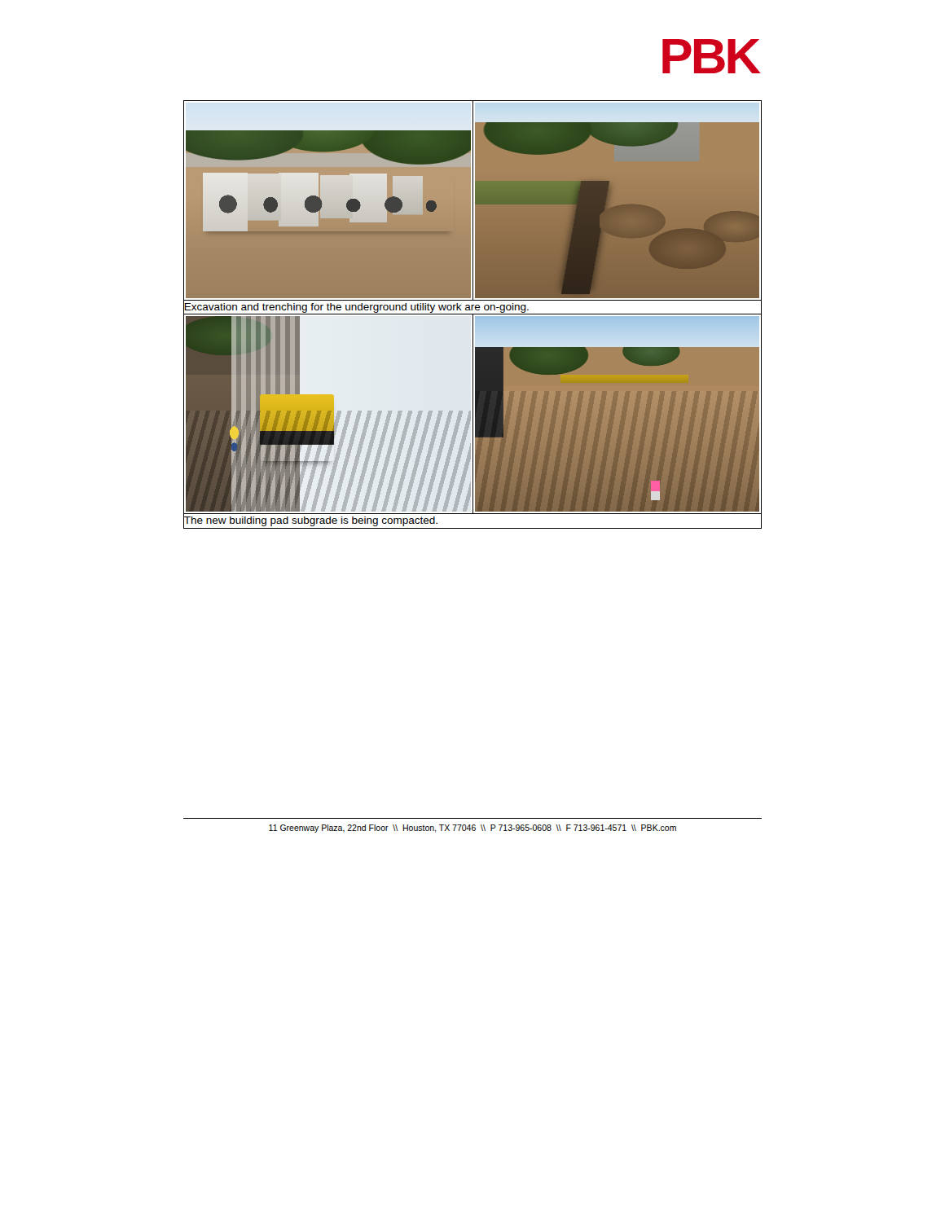PBK
| Excavation and trenching for the underground utility work are on-going. |
| The new building pad subgrade is being compacted. |
11 Greenway Plaza, 22nd Floor \\ Houston, TX 77046 \\ P 713-965-0608 \\ F 713-961-4571 \\ PBK.com